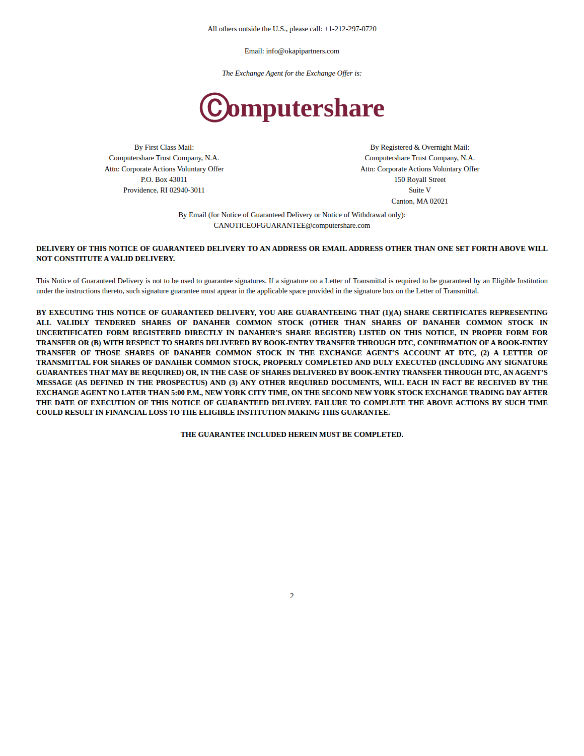All others outside the U.S., please call: +1-212-297-0720
Email: info@okapipartners.com
The Exchange Agent for the Exchange Offer is:
Ⓒomputershare
| By First Class Mail: Computershare Trust Company, N.A. Attn: Corporate Actions Voluntary Offer P.O. Box 43011 Providence, RI 02940-3011 | By Registered & Overnight Mail: Computershare Trust Company, N.A. Attn: Corporate Actions Voluntary Offer 150 Royall Street Suite V Canton, MA 02021 |
By Email (for Notice of Guaranteed Delivery or Notice of Withdrawal only):
CANOTICEOFGUARANTEE@computershare.com
DELIVERY OF THIS NOTICE OF GUARANTEED DELIVERY TO AN ADDRESS OR EMAIL ADDRESS OTHER THAN ONE SET FORTH ABOVE WILL NOT CONSTITUTE A VALID DELIVERY.
This Notice of Guaranteed Delivery is not to be used to guarantee signatures. If a signature on a Letter of Transmittal is required to be guaranteed by an Eligible Institution under the instructions thereto, such signature guarantee must appear in the applicable space provided in the signature box on the Letter of Transmittal.
BY EXECUTING THIS NOTICE OF GUARANTEED DELIVERY, YOU ARE GUARANTEEING THAT (1)(A) SHARE CERTIFICATES REPRESENTING ALL VALIDLY TENDERED SHARES OF DANAHER COMMON STOCK (OTHER THAN SHARES OF DANAHER COMMON STOCK IN UNCERTIFICATED FORM REGISTERED DIRECTLY IN DANAHER’S SHARE REGISTER) LISTED ON THIS NOTICE, IN PROPER FORM FOR TRANSFER OR (B) WITH RESPECT TO SHARES DELIVERED BY BOOK-ENTRY TRANSFER THROUGH DTC, CONFIRMATION OF A BOOK-ENTRY TRANSFER OF THOSE SHARES OF DANAHER COMMON STOCK IN THE EXCHANGE AGENT’S ACCOUNT AT DTC, (2) A LETTER OF TRANSMITTAL FOR SHARES OF DANAHER COMMON STOCK, PROPERLY COMPLETED AND DULY EXECUTED (INCLUDING ANY SIGNATURE GUARANTEES THAT MAY BE REQUIRED) OR, IN THE CASE OF SHARES DELIVERED BY BOOK-ENTRY TRANSFER THROUGH DTC, AN AGENT’S MESSAGE (AS DEFINED IN THE PROSPECTUS) AND (3) ANY OTHER REQUIRED DOCUMENTS, WILL EACH IN FACT BE RECEIVED BY THE EXCHANGE AGENT NO LATER THAN 5:00 P.M., NEW YORK CITY TIME, ON THE SECOND NEW YORK STOCK EXCHANGE TRADING DAY AFTER THE DATE OF EXECUTION OF THIS NOTICE OF GUARANTEED DELIVERY. FAILURE TO COMPLETE THE ABOVE ACTIONS BY SUCH TIME COULD RESULT IN FINANCIAL LOSS TO THE ELIGIBLE INSTITUTION MAKING THIS GUARANTEE.
THE GUARANTEE INCLUDED HEREIN MUST BE COMPLETED.
2